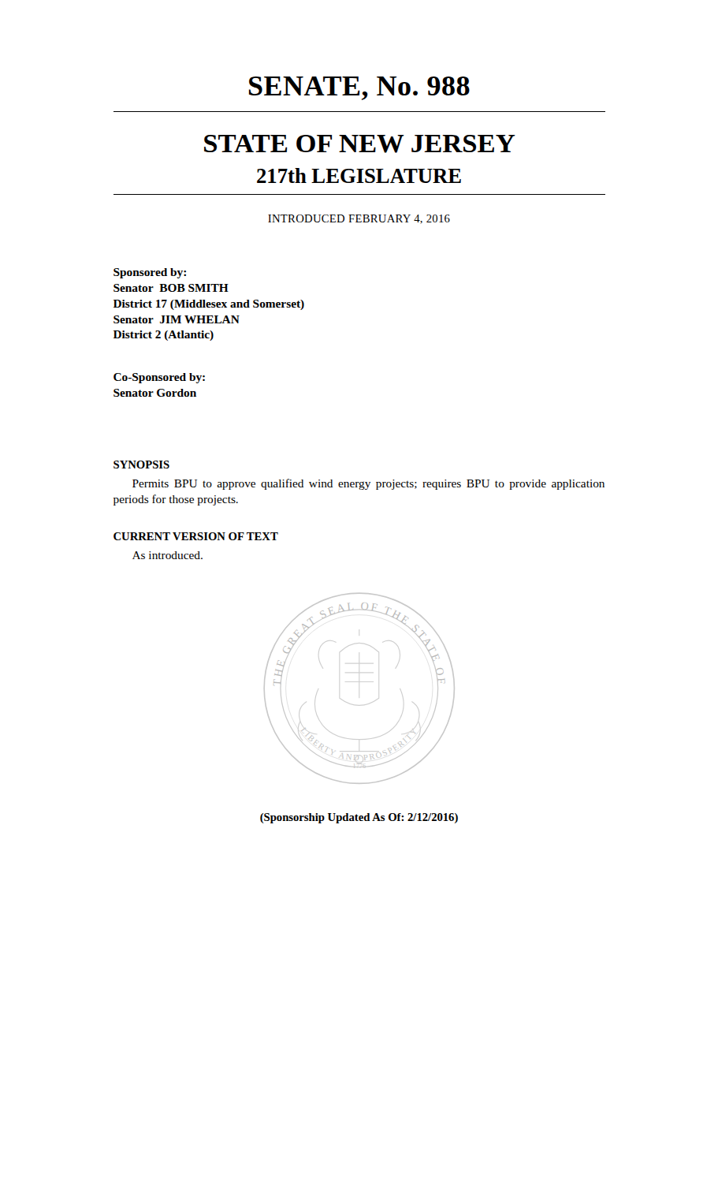SENATE, No. 988
STATE OF NEW JERSEY
217th LEGISLATURE
INTRODUCED FEBRUARY 4, 2016
Sponsored by:
Senator BOB SMITH
District 17 (Middlesex and Somerset)
Senator JIM WHELAN
District 2 (Atlantic)
Co-Sponsored by:
Senator Gordon
SYNOPSIS
Permits BPU to approve qualified wind energy projects; requires BPU to provide application periods for those projects.
CURRENT VERSION OF TEXT
As introduced.
THE GREAT SEAL OF THE STATE OF LIBERTY AND PROSPERITY 1776
(Sponsorship Updated As Of: 2/12/2016)